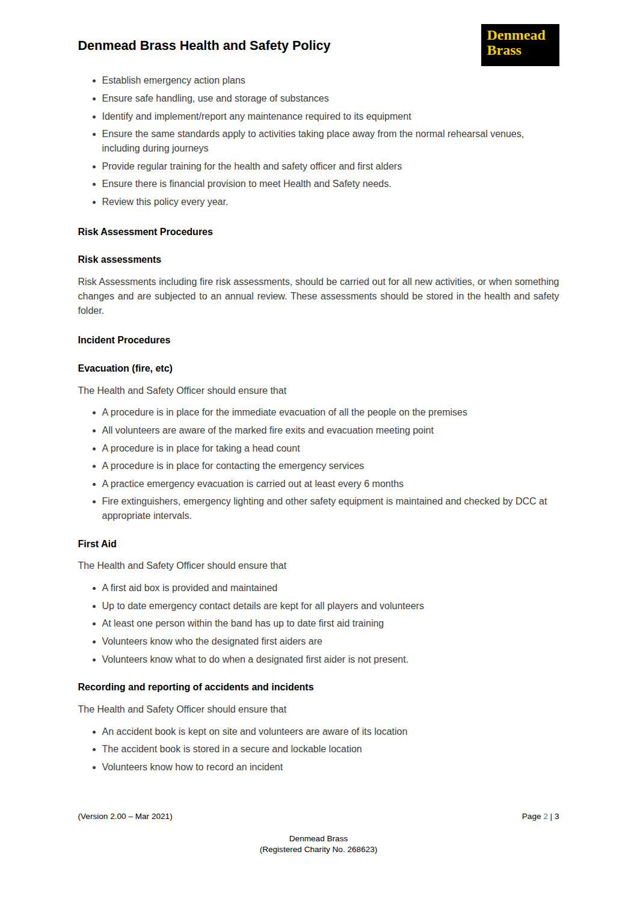Denmead Brass
Denmead Brass Health and Safety Policy
Establish emergency action plans
Ensure safe handling, use and storage of substances
Identify and implement/report any maintenance required to its equipment
Ensure the same standards apply to activities taking place away from the normal rehearsal venues, including during journeys
Provide regular training for the health and safety officer and first alders
Ensure there is financial provision to meet Health and Safety needs.
Review this policy every year.
Risk Assessment Procedures
Risk assessments
Risk Assessments including fire risk assessments, should be carried out for all new activities, or when something changes and are subjected to an annual review. These assessments should be stored in the health and safety folder.
Incident Procedures
Evacuation (fire, etc)
The Health and Safety Officer should ensure that
A procedure is in place for the immediate evacuation of all the people on the premises
All volunteers are aware of the marked fire exits and evacuation meeting point
A procedure is in place for taking a head count
A procedure is in place for contacting the emergency services
A practice emergency evacuation is carried out at least every 6 months
Fire extinguishers, emergency lighting and other safety equipment is maintained and checked by DCC at appropriate intervals.
First Aid
The Health and Safety Officer should ensure that
A first aid box is provided and maintained
Up to date emergency contact details are kept for all players and volunteers
At least one person within the band has up to date first aid training
Volunteers know who the designated first aiders are
Volunteers know what to do when a designated first aider is not present.
Recording and reporting of accidents and incidents
The Health and Safety Officer should ensure that
An accident book is kept on site and volunteers are aware of its location
The accident book is stored in a secure and lockable location
Volunteers know how to record an incident
(Version 2.00 – Mar 2021)
Page 2 | 3
Denmead Brass
(Registered Charity No. 268623)